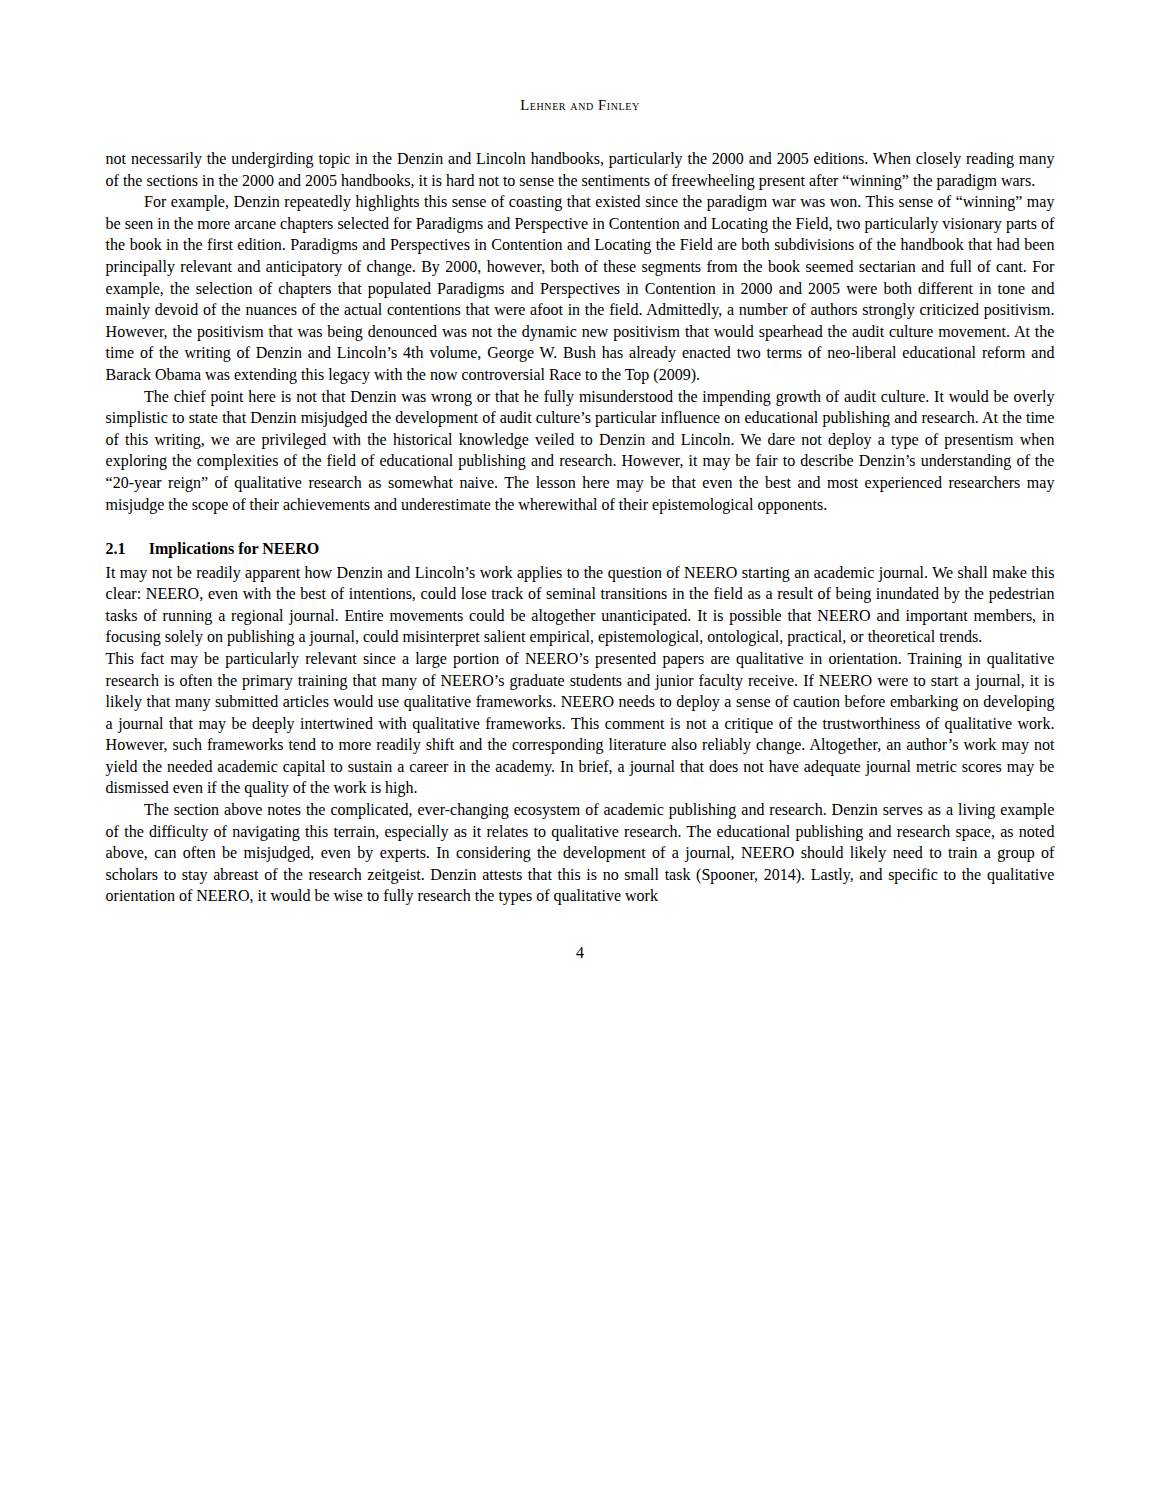Lehner and Finley
not necessarily the undergirding topic in the Denzin and Lincoln handbooks, particularly the 2000 and 2005 editions. When closely reading many of the sections in the 2000 and 2005 handbooks, it is hard not to sense the sentiments of freewheeling present after “winning” the paradigm wars.
For example, Denzin repeatedly highlights this sense of coasting that existed since the paradigm war was won. This sense of “winning” may be seen in the more arcane chapters selected for Paradigms and Perspective in Contention and Locating the Field, two particularly visionary parts of the book in the first edition. Paradigms and Perspectives in Contention and Locating the Field are both subdivisions of the handbook that had been principally relevant and anticipatory of change. By 2000, however, both of these segments from the book seemed sectarian and full of cant. For example, the selection of chapters that populated Paradigms and Perspectives in Contention in 2000 and 2005 were both different in tone and mainly devoid of the nuances of the actual contentions that were afoot in the field. Admittedly, a number of authors strongly criticized positivism. However, the positivism that was being denounced was not the dynamic new positivism that would spearhead the audit culture movement. At the time of the writing of Denzin and Lincoln’s 4th volume, George W. Bush has already enacted two terms of neo-liberal educational reform and Barack Obama was extending this legacy with the now controversial Race to the Top (2009).
The chief point here is not that Denzin was wrong or that he fully misunderstood the impending growth of audit culture. It would be overly simplistic to state that Denzin misjudged the development of audit culture’s particular influence on educational publishing and research. At the time of this writing, we are privileged with the historical knowledge veiled to Denzin and Lincoln. We dare not deploy a type of presentism when exploring the complexities of the field of educational publishing and research. However, it may be fair to describe Denzin’s understanding of the “20-year reign” of qualitative research as somewhat naive. The lesson here may be that even the best and most experienced researchers may misjudge the scope of their achievements and underestimate the wherewithal of their epistemological opponents.
2.1 Implications for NEERO
It may not be readily apparent how Denzin and Lincoln’s work applies to the question of NEERO starting an academic journal. We shall make this clear: NEERO, even with the best of intentions, could lose track of seminal transitions in the field as a result of being inundated by the pedestrian tasks of running a regional journal. Entire movements could be altogether unanticipated. It is possible that NEERO and important members, in focusing solely on publishing a journal, could misinterpret salient empirical, epistemological, ontological, practical, or theoretical trends.
This fact may be particularly relevant since a large portion of NEERO’s presented papers are qualitative in orientation. Training in qualitative research is often the primary training that many of NEERO’s graduate students and junior faculty receive. If NEERO were to start a journal, it is likely that many submitted articles would use qualitative frameworks. NEERO needs to deploy a sense of caution before embarking on developing a journal that may be deeply intertwined with qualitative frameworks. This comment is not a critique of the trustworthiness of qualitative work. However, such frameworks tend to more readily shift and the corresponding literature also reliably change. Altogether, an author’s work may not yield the needed academic capital to sustain a career in the academy. In brief, a journal that does not have adequate journal metric scores may be dismissed even if the quality of the work is high.
The section above notes the complicated, ever-changing ecosystem of academic publishing and research. Denzin serves as a living example of the difficulty of navigating this terrain, especially as it relates to qualitative research. The educational publishing and research space, as noted above, can often be misjudged, even by experts. In considering the development of a journal, NEERO should likely need to train a group of scholars to stay abreast of the research zeitgeist. Denzin attests that this is no small task (Spooner, 2014). Lastly, and specific to the qualitative orientation of NEERO, it would be wise to fully research the types of qualitative work
4